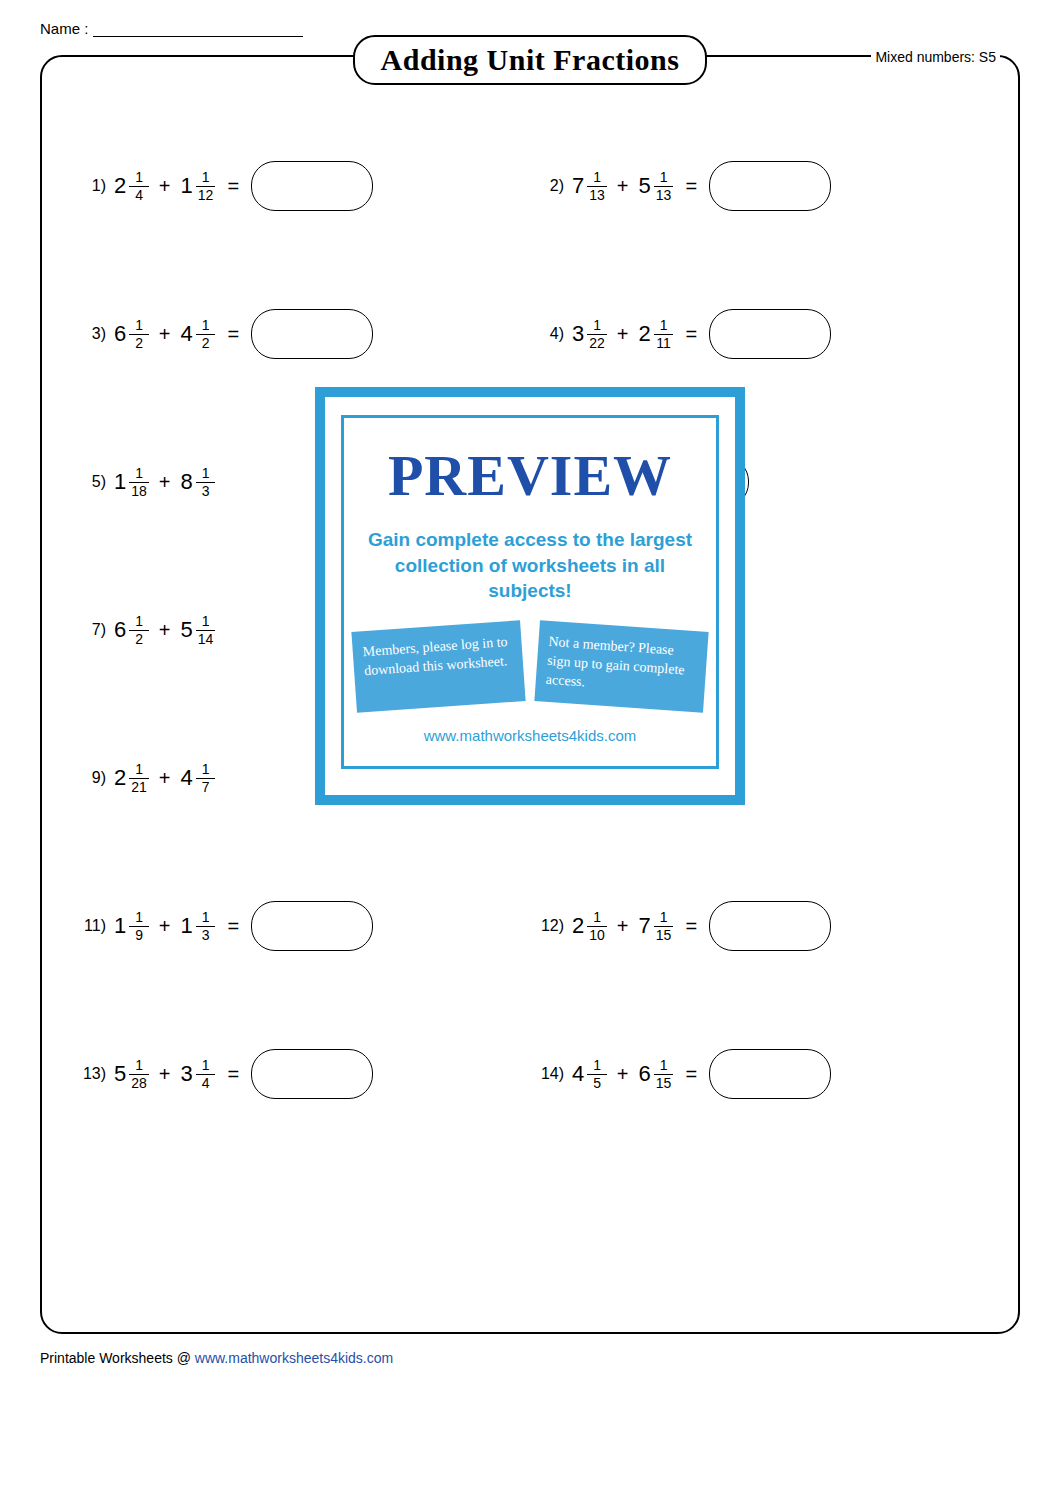Name :
Adding Unit Fractions
Mixed numbers: S5
| 1) 2 1 4 + 1 1 12 = | 2) 7 1 13 + 5 1 13 = |
| 3) 6 1 2 + 4 1 2 = | 4) 3 1 22 + 2 1 11 = |
| 5) 1 1 18 + 8 1 3 | 6) 1 5 = |
| 7) 6 1 2 + 5 1 14 | 8) = |
| 9) 2 1 21 + 4 1 7 | 10) = |
| 11) 1 1 9 + 1 1 3 = | 12) 2 1 10 + 7 1 15 = |
| 13) 5 1 28 + 3 1 4 = | 14) 4 1 5 + 6 1 15 = |
PREVIEW
Gain complete access to the largest
collection of worksheets in all subjects!
Members, please log in to download this worksheet.
Not a member? Please sign up to gain complete access.
www.mathworksheets4kids.com
Printable Worksheets @ www.mathworksheets4kids.com